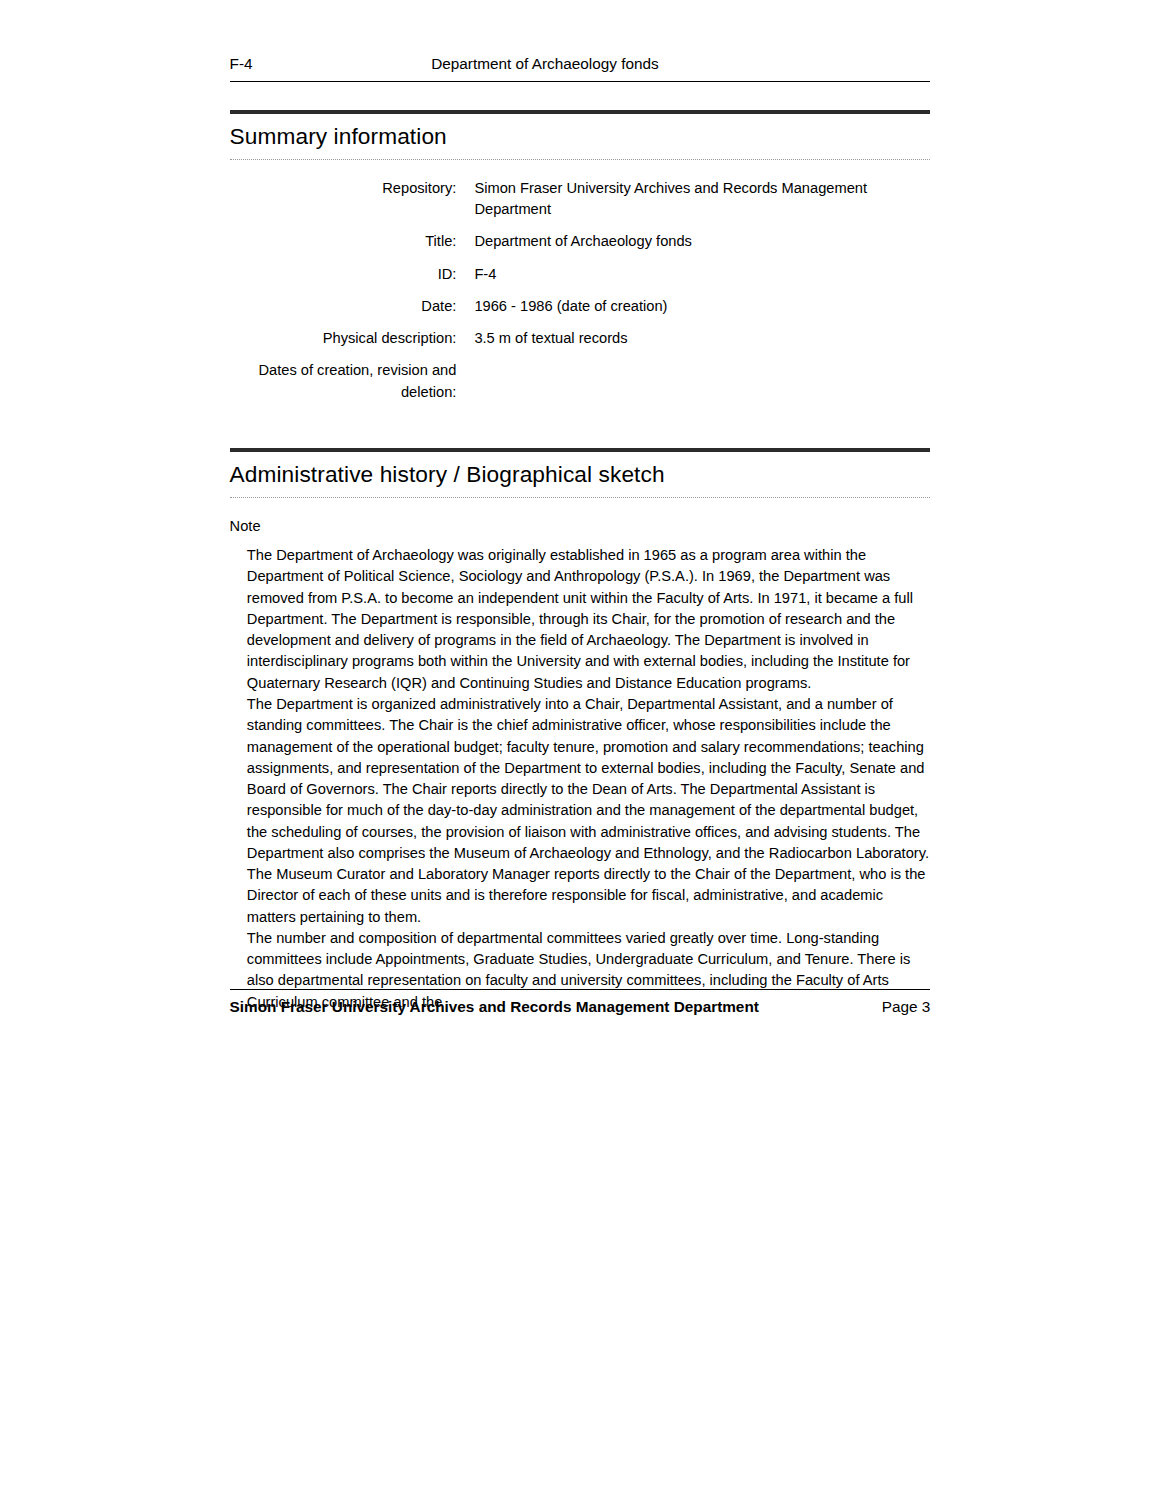F-4 Department of Archaeology fonds
Summary information
| Repository: | Simon Fraser University Archives and Records Management Department |
| Title: | Department of Archaeology fonds |
| ID: | F-4 |
| Date: | 1966 - 1986 (date of creation) |
| Physical description: | 3.5 m of textual records |
| Dates of creation, revision and deletion: | |
Administrative history / Biographical sketch
Note
The Department of Archaeology was originally established in 1965 as a program area within the Department of Political Science, Sociology and Anthropology (P.S.A.). In 1969, the Department was removed from P.S.A. to become an independent unit within the Faculty of Arts. In 1971, it became a full Department. The Department is responsible, through its Chair, for the promotion of research and the development and delivery of programs in the field of Archaeology. The Department is involved in interdisciplinary programs both within the University and with external bodies, including the Institute for Quaternary Research (IQR) and Continuing Studies and Distance Education programs.
The Department is organized administratively into a Chair, Departmental Assistant, and a number of standing committees. The Chair is the chief administrative officer, whose responsibilities include the management of the operational budget; faculty tenure, promotion and salary recommendations; teaching assignments, and representation of the Department to external bodies, including the Faculty, Senate and Board of Governors. The Chair reports directly to the Dean of Arts. The Departmental Assistant is responsible for much of the day-to-day administration and the management of the departmental budget, the scheduling of courses, the provision of liaison with administrative offices, and advising students. The Department also comprises the Museum of Archaeology and Ethnology, and the Radiocarbon Laboratory. The Museum Curator and Laboratory Manager reports directly to the Chair of the Department, who is the Director of each of these units and is therefore responsible for fiscal, administrative, and academic matters pertaining to them.
The number and composition of departmental committees varied greatly over time. Long-standing committees include Appointments, Graduate Studies, Undergraduate Curriculum, and Tenure. There is also departmental representation on faculty and university committees, including the Faculty of Arts Curriculum committee and the
Simon Fraser University Archives and Records Management Department Page 3